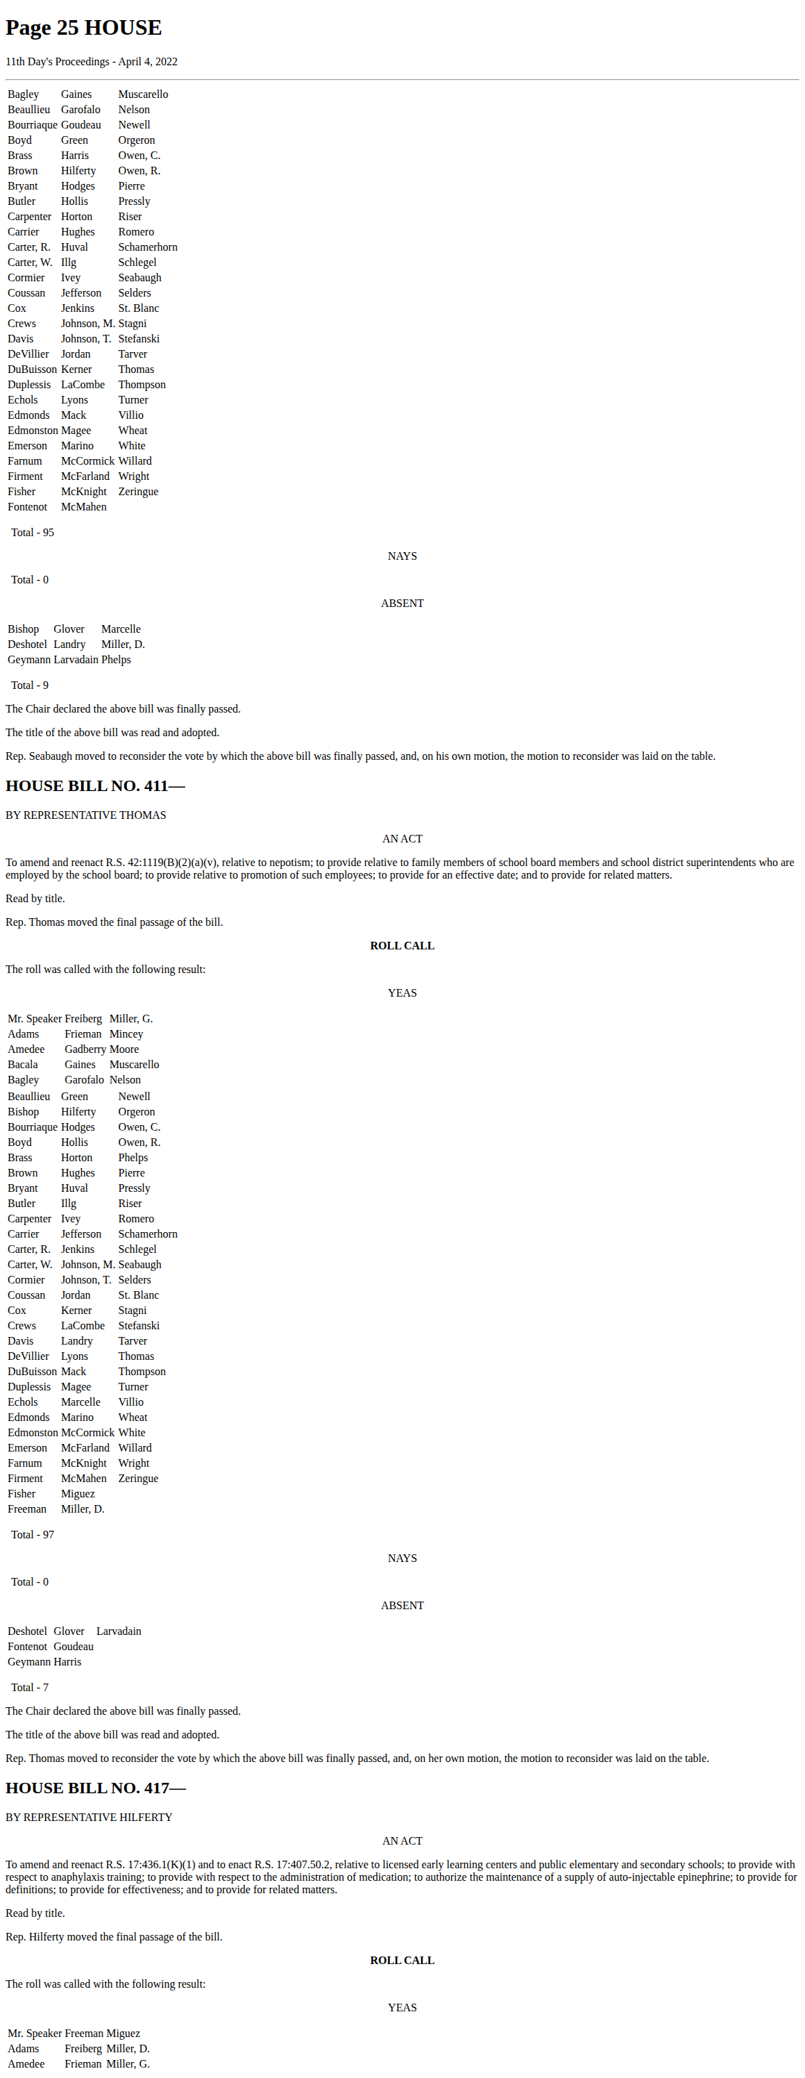Page 25 HOUSE
11th Day's Proceedings - April 4, 2022
| Bagley | Gaines | Muscarello |
| Beaullieu | Garofalo | Nelson |
| Bourriaque | Goudeau | Newell |
| Boyd | Green | Orgeron |
| Brass | Harris | Owen, C. |
| Brown | Hilferty | Owen, R. |
| Bryant | Hodges | Pierre |
| Butler | Hollis | Pressly |
| Carpenter | Horton | Riser |
| Carrier | Hughes | Romero |
| Carter, R. | Huval | Schamerhorn |
| Carter, W. | Illg | Schlegel |
| Cormier | Ivey | Seabaugh |
| Coussan | Jefferson | Selders |
| Cox | Jenkins | St. Blanc |
| Crews | Johnson, M. | Stagni |
| Davis | Johnson, T. | Stefanski |
| DeVillier | Jordan | Tarver |
| DuBuisson | Kerner | Thomas |
| Duplessis | LaCombe | Thompson |
| Echols | Lyons | Turner |
| Edmonds | Mack | Villio |
| Edmonston | Magee | Wheat |
| Emerson | Marino | White |
| Farnum | McCormick | Willard |
| Firment | McFarland | Wright |
| Fisher | McKnight | Zeringue |
| Fontenot | McMahen | |
Total - 95
NAYS
Total - 0
ABSENT
| Bishop | Glover | Marcelle |
| Deshotel | Landry | Miller, D. |
| Geymann | Larvadain | Phelps |
Total - 9
The Chair declared the above bill was finally passed.
The title of the above bill was read and adopted.
Rep. Seabaugh moved to reconsider the vote by which the above bill was finally passed, and, on his own motion, the motion to reconsider was laid on the table.
HOUSE BILL NO. 411—
BY REPRESENTATIVE THOMAS
AN ACT
To amend and reenact R.S. 42:1119(B)(2)(a)(v), relative to nepotism; to provide relative to family members of school board members and school district superintendents who are employed by the school board; to provide relative to promotion of such employees; to provide for an effective date; and to provide for related matters.
Read by title.
Rep. Thomas moved the final passage of the bill.
ROLL CALL
The roll was called with the following result:
YEAS
| Mr. Speaker | Freiberg | Miller, G. |
| Adams | Frieman | Mincey |
| Amedee | Gadberry | Moore |
| Bacala | Gaines | Muscarello |
| Bagley | Garofalo | Nelson |
| Beaullieu | Green | Newell |
| Bishop | Hilferty | Orgeron |
| Bourriaque | Hodges | Owen, C. |
| Boyd | Hollis | Owen, R. |
| Brass | Horton | Phelps |
| Brown | Hughes | Pierre |
| Bryant | Huval | Pressly |
| Butler | Illg | Riser |
| Carpenter | Ivey | Romero |
| Carrier | Jefferson | Schamerhorn |
| Carter, R. | Jenkins | Schlegel |
| Carter, W. | Johnson, M. | Seabaugh |
| Cormier | Johnson, T. | Selders |
| Coussan | Jordan | St. Blanc |
| Cox | Kerner | Stagni |
| Crews | LaCombe | Stefanski |
| Davis | Landry | Tarver |
| DeVillier | Lyons | Thomas |
| DuBuisson | Mack | Thompson |
| Duplessis | Magee | Turner |
| Echols | Marcelle | Villio |
| Edmonds | Marino | Wheat |
| Edmonston | McCormick | White |
| Emerson | McFarland | Willard |
| Farnum | McKnight | Wright |
| Firment | McMahen | Zeringue |
| Fisher | Miguez | |
| Freeman | Miller, D. | |
Total - 97
NAYS
Total - 0
ABSENT
| Deshotel | Glover | Larvadain |
| Fontenot | Goudeau | |
| Geymann | Harris | |
Total - 7
The Chair declared the above bill was finally passed.
The title of the above bill was read and adopted.
Rep. Thomas moved to reconsider the vote by which the above bill was finally passed, and, on her own motion, the motion to reconsider was laid on the table.
HOUSE BILL NO. 417—
BY REPRESENTATIVE HILFERTY
AN ACT
To amend and reenact R.S. 17:436.1(K)(1) and to enact R.S. 17:407.50.2, relative to licensed early learning centers and public elementary and secondary schools; to provide with respect to anaphylaxis training; to provide with respect to the administration of medication; to authorize the maintenance of a supply of auto-injectable epinephrine; to provide for definitions; to provide for effectiveness; and to provide for related matters.
Read by title.
Rep. Hilferty moved the final passage of the bill.
ROLL CALL
The roll was called with the following result:
YEAS
| Mr. Speaker | Freeman | Miguez |
| Adams | Freiberg | Miller, D. |
| Amedee | Frieman | Miller, G. |